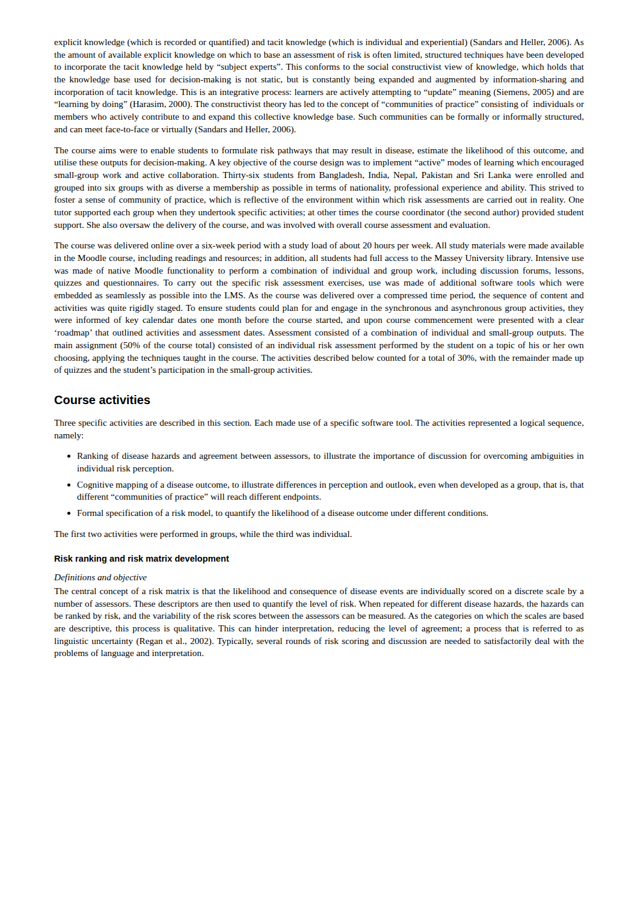explicit knowledge (which is recorded or quantified) and tacit knowledge (which is individual and experiential) (Sandars and Heller, 2006). As the amount of available explicit knowledge on which to base an assessment of risk is often limited, structured techniques have been developed to incorporate the tacit knowledge held by “subject experts”. This conforms to the social constructivist view of knowledge, which holds that the knowledge base used for decision-making is not static, but is constantly being expanded and augmented by information-sharing and incorporation of tacit knowledge. This is an integrative process: learners are actively attempting to “update” meaning (Siemens, 2005) and are “learning by doing” (Harasim, 2000). The constructivist theory has led to the concept of “communities of practice” consisting of individuals or members who actively contribute to and expand this collective knowledge base. Such communities can be formally or informally structured, and can meet face-to-face or virtually (Sandars and Heller, 2006).
The course aims were to enable students to formulate risk pathways that may result in disease, estimate the likelihood of this outcome, and utilise these outputs for decision-making. A key objective of the course design was to implement “active” modes of learning which encouraged small-group work and active collaboration. Thirty-six students from Bangladesh, India, Nepal, Pakistan and Sri Lanka were enrolled and grouped into six groups with as diverse a membership as possible in terms of nationality, professional experience and ability. This strived to foster a sense of community of practice, which is reflective of the environment within which risk assessments are carried out in reality. One tutor supported each group when they undertook specific activities; at other times the course coordinator (the second author) provided student support. She also oversaw the delivery of the course, and was involved with overall course assessment and evaluation.
The course was delivered online over a six-week period with a study load of about 20 hours per week. All study materials were made available in the Moodle course, including readings and resources; in addition, all students had full access to the Massey University library. Intensive use was made of native Moodle functionality to perform a combination of individual and group work, including discussion forums, lessons, quizzes and questionnaires. To carry out the specific risk assessment exercises, use was made of additional software tools which were embedded as seamlessly as possible into the LMS. As the course was delivered over a compressed time period, the sequence of content and activities was quite rigidly staged. To ensure students could plan for and engage in the synchronous and asynchronous group activities, they were informed of key calendar dates one month before the course started, and upon course commencement were presented with a clear ‘roadmap’ that outlined activities and assessment dates. Assessment consisted of a combination of individual and small-group outputs. The main assignment (50% of the course total) consisted of an individual risk assessment performed by the student on a topic of his or her own choosing, applying the techniques taught in the course. The activities described below counted for a total of 30%, with the remainder made up of quizzes and the student’s participation in the small-group activities.
Course activities
Three specific activities are described in this section. Each made use of a specific software tool. The activities represented a logical sequence, namely:
Ranking of disease hazards and agreement between assessors, to illustrate the importance of discussion for overcoming ambiguities in individual risk perception.
Cognitive mapping of a disease outcome, to illustrate differences in perception and outlook, even when developed as a group, that is, that different “communities of practice” will reach different endpoints.
Formal specification of a risk model, to quantify the likelihood of a disease outcome under different conditions.
The first two activities were performed in groups, while the third was individual.
Risk ranking and risk matrix development
Definitions and objective
The central concept of a risk matrix is that the likelihood and consequence of disease events are individually scored on a discrete scale by a number of assessors. These descriptors are then used to quantify the level of risk. When repeated for different disease hazards, the hazards can be ranked by risk, and the variability of the risk scores between the assessors can be measured. As the categories on which the scales are based are descriptive, this process is qualitative. This can hinder interpretation, reducing the level of agreement; a process that is referred to as linguistic uncertainty (Regan et al., 2002). Typically, several rounds of risk scoring and discussion are needed to satisfactorily deal with the problems of language and interpretation.